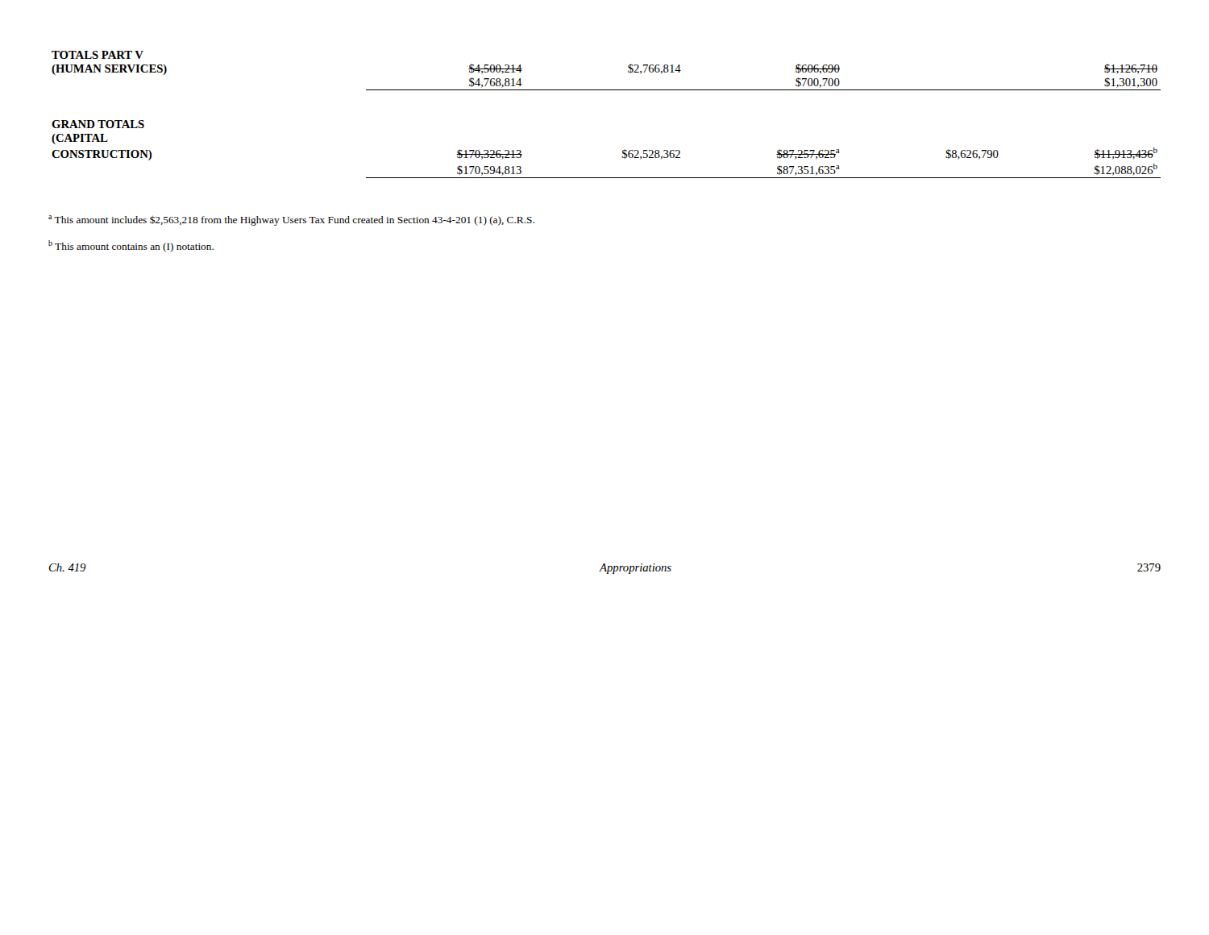| TOTALS PART V | | | | | |
| (HUMAN SERVICES) | $4,500,214 | $2,766,814 | $606,690 | | $1,126,710 |
| | $4,768,814 | | $700,700 | | $1,301,300 |
| GRAND TOTALS | | | | | |
| (CAPITAL | | | | | |
| CONSTRUCTION) | $170,326,213 | $62,528,362 | $87,257,625 a | $8,626,790 | $11,913,436 b |
| | $170,594,813 | | $87,351,635 a | | $12,088,026 b |
a This amount includes $2,563,218 from the Highway Users Tax Fund created in Section 43-4-201 (1) (a), C.R.S.
b This amount contains an (I) notation.
Ch. 419 Appropriations 2379